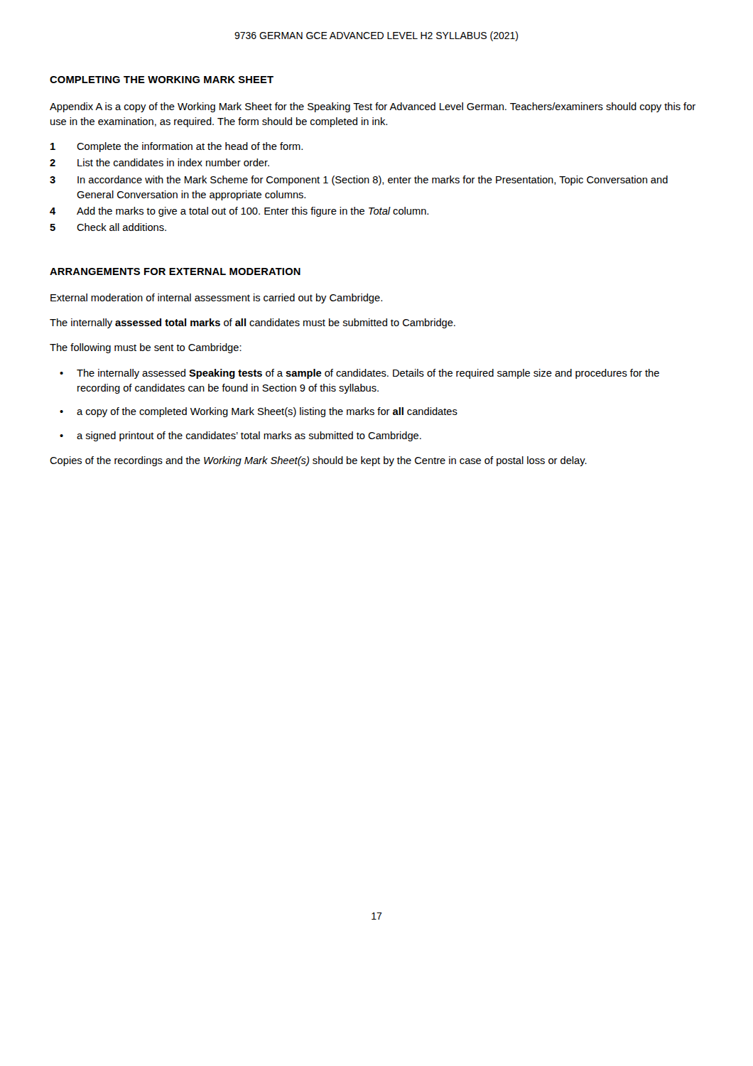9736 GERMAN GCE ADVANCED LEVEL H2 SYLLABUS (2021)
COMPLETING THE WORKING MARK SHEET
Appendix A is a copy of the Working Mark Sheet for the Speaking Test for Advanced Level German. Teachers/examiners should copy this for use in the examination, as required. The form should be completed in ink.
1 Complete the information at the head of the form.
2 List the candidates in index number order.
3 In accordance with the Mark Scheme for Component 1 (Section 8), enter the marks for the Presentation, Topic Conversation and General Conversation in the appropriate columns.
4 Add the marks to give a total out of 100. Enter this figure in the Total column.
5 Check all additions.
ARRANGEMENTS FOR EXTERNAL MODERATION
External moderation of internal assessment is carried out by Cambridge.
The internally assessed total marks of all candidates must be submitted to Cambridge.
The following must be sent to Cambridge:
The internally assessed Speaking tests of a sample of candidates. Details of the required sample size and procedures for the recording of candidates can be found in Section 9 of this syllabus.
a copy of the completed Working Mark Sheet(s) listing the marks for all candidates
a signed printout of the candidates’ total marks as submitted to Cambridge.
Copies of the recordings and the Working Mark Sheet(s) should be kept by the Centre in case of postal loss or delay.
17